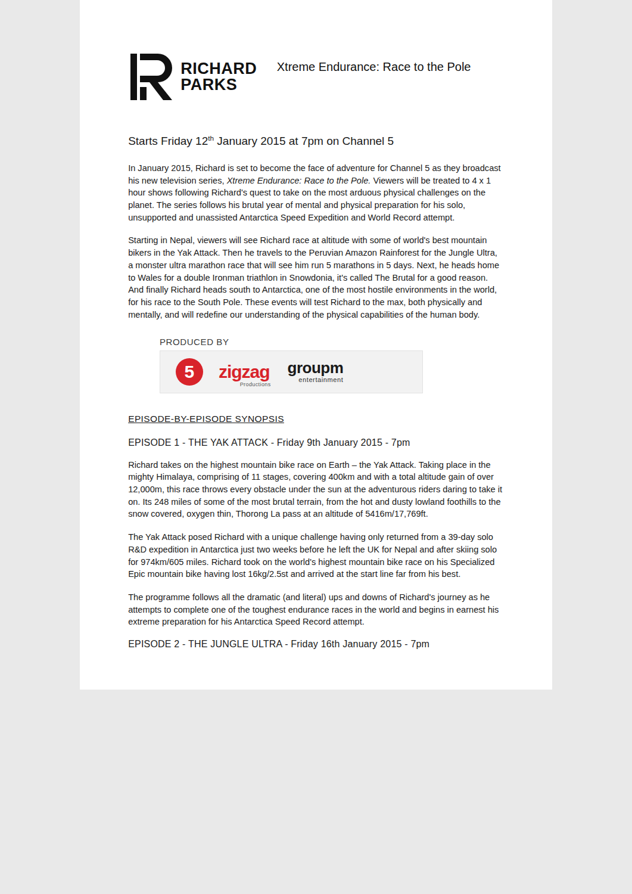RICHARD
PARKS
Xtreme Endurance: Race to the Pole
Starts Friday 12th January 2015 at 7pm on Channel 5
In January 2015, Richard is set to become the face of adventure for Channel 5 as they broadcast his new television series, Xtreme Endurance: Race to the Pole. Viewers will be treated to 4 x 1 hour shows following Richard's quest to take on the most arduous physical challenges on the planet. The series follows his brutal year of mental and physical preparation for his solo, unsupported and unassisted Antarctica Speed Expedition and World Record attempt.
Starting in Nepal, viewers will see Richard race at altitude with some of world's best mountain bikers in the Yak Attack. Then he travels to the Peruvian Amazon Rainforest for the Jungle Ultra, a monster ultra marathon race that will see him run 5 marathons in 5 days. Next, he heads home to Wales for a double Ironman triathlon in Snowdonia, it's called The Brutal for a good reason. And finally Richard heads south to Antarctica, one of the most hostile environments in the world, for his race to the South Pole. These events will test Richard to the max, both physically and mentally, and will redefine our understanding of the physical capabilities of the human body.
PRODUCED BY
5
zigzagProductions
groupm entertainment
EPISODE-BY-EPISODE SYNOPSIS
EPISODE 1 - THE YAK ATTACK - Friday 9th January 2015 - 7pm
Richard takes on the highest mountain bike race on Earth – the Yak Attack. Taking place in the mighty Himalaya, comprising of 11 stages, covering 400km and with a total altitude gain of over 12,000m, this race throws every obstacle under the sun at the adventurous riders daring to take it on. Its 248 miles of some of the most brutal terrain, from the hot and dusty lowland foothills to the snow covered, oxygen thin, Thorong La pass at an altitude of 5416m/17,769ft.
The Yak Attack posed Richard with a unique challenge having only returned from a 39-day solo R&D expedition in Antarctica just two weeks before he left the UK for Nepal and after skiing solo for 974km/605 miles. Richard took on the world's highest mountain bike race on his Specialized Epic mountain bike having lost 16kg/2.5st and arrived at the start line far from his best.
The programme follows all the dramatic (and literal) ups and downs of Richard's journey as he attempts to complete one of the toughest endurance races in the world and begins in earnest his extreme preparation for his Antarctica Speed Record attempt.
EPISODE 2 - THE JUNGLE ULTRA - Friday 16th January 2015 - 7pm